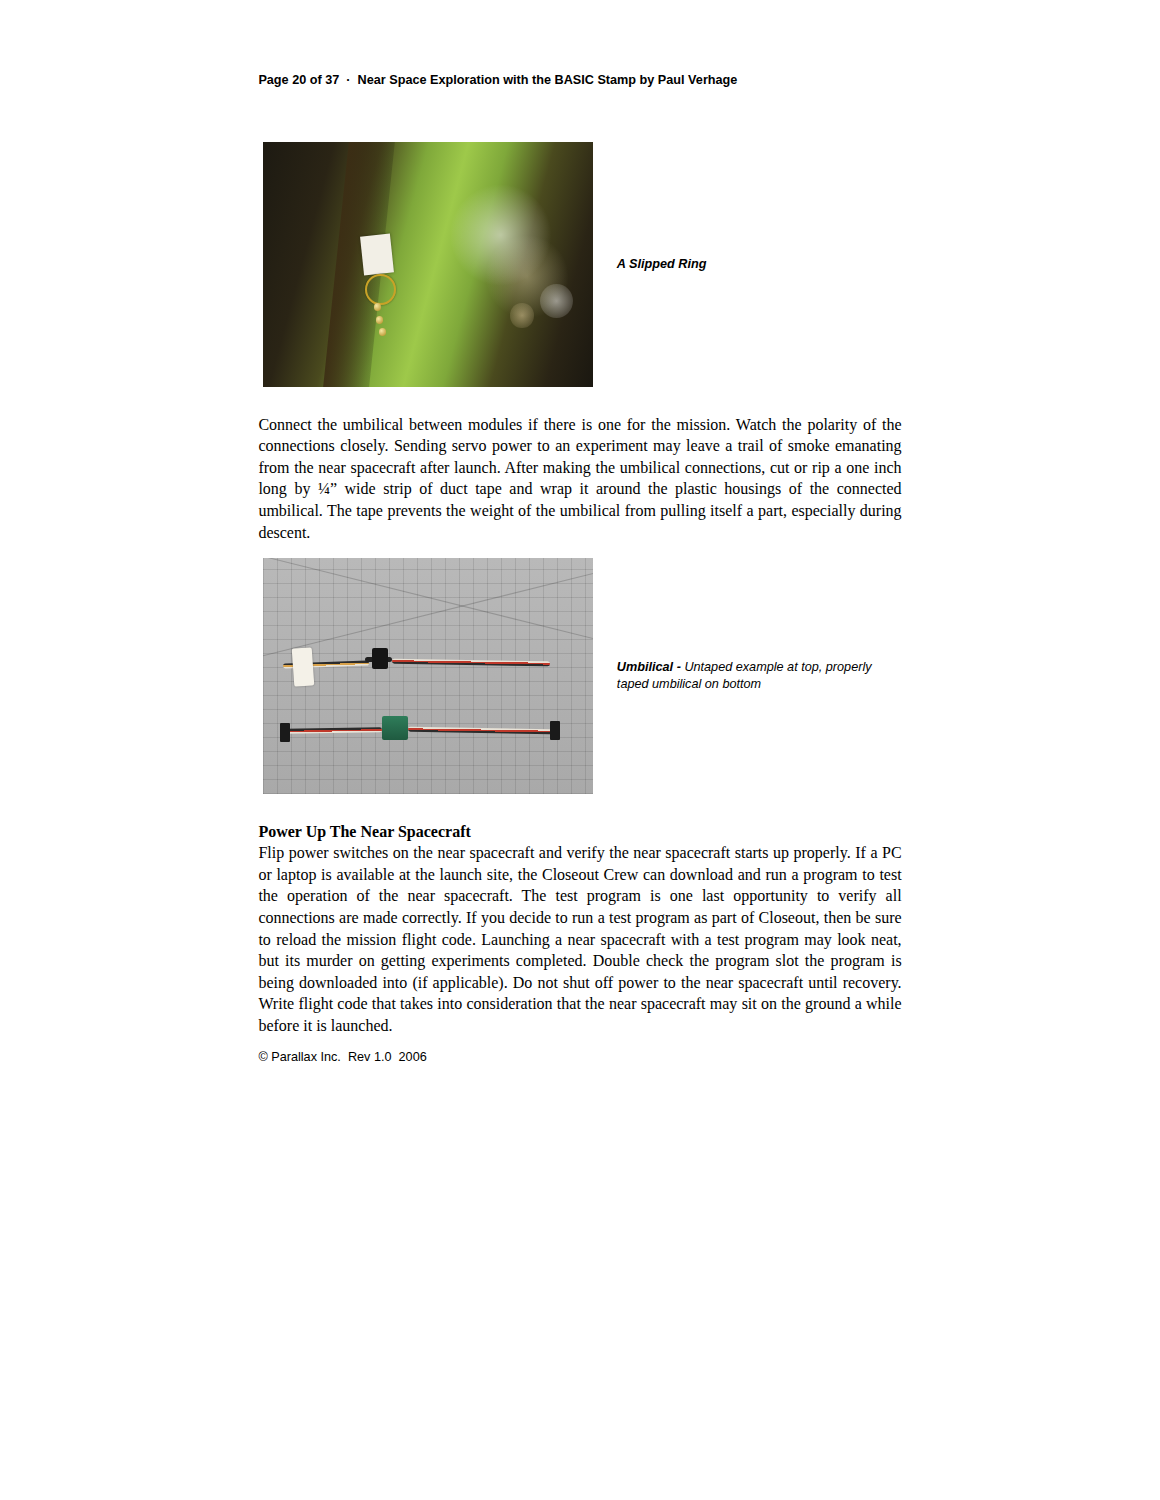Page 20 of 37 · Near Space Exploration with the BASIC Stamp by Paul Verhage
A Slipped Ring
Connect the umbilical between modules if there is one for the mission. Watch the polarity of the connections closely. Sending servo power to an experiment may leave a trail of smoke emanating from the near spacecraft after launch. After making the umbilical connections, cut or rip a one inch long by ¼” wide strip of duct tape and wrap it around the plastic housings of the connected umbilical. The tape prevents the weight of the umbilical from pulling itself a part, especially during descent.
Umbilical - Untaped example at top, properly taped umbilical on bottom
Power Up The Near Spacecraft
Flip power switches on the near spacecraft and verify the near spacecraft starts up properly. If a PC or laptop is available at the launch site, the Closeout Crew can download and run a program to test the operation of the near spacecraft. The test program is one last opportunity to verify all connections are made correctly. If you decide to run a test program as part of Closeout, then be sure to reload the mission flight code. Launching a near spacecraft with a test program may look neat, but its murder on getting experiments completed. Double check the program slot the program is being downloaded into (if applicable). Do not shut off power to the near spacecraft until recovery. Write flight code that takes into consideration that the near spacecraft may sit on the ground a while before it is launched.
© Parallax Inc. Rev 1.0 2006